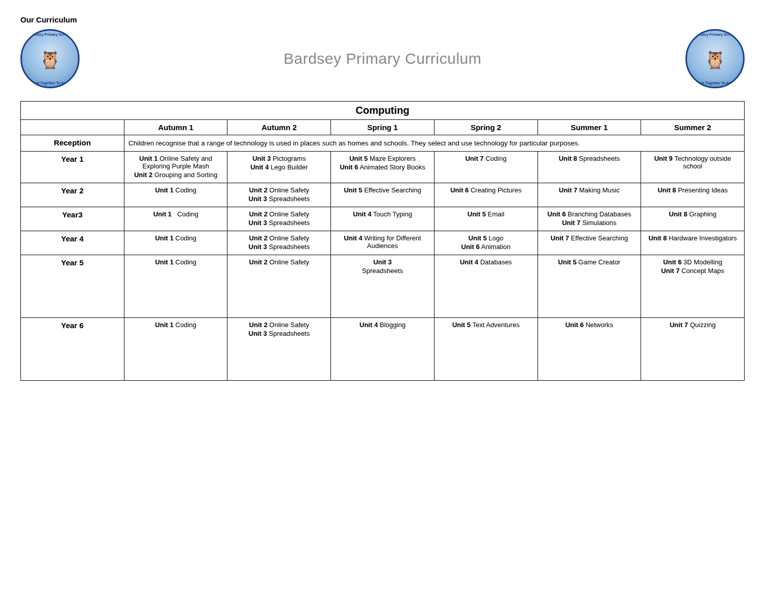Our Curriculum
Bardsey Primary School
Working Together To Achieve
🦉
Bardsey Primary Curriculum
Bardsey Primary School
Working Together To Achieve
🦉
Computing
| | Autumn 1 | Autumn 2 | Spring 1 | Spring 2 | Summer 1 | Summer 2 |
| --- | --- | --- | --- | --- | --- | --- |
| Reception | Children recognise that a range of technology is used in places such as homes and schools. They select and use technology for particular purposes. |
| Year 1 | Unit 1 Online Safety and Exploring Purple Mash Unit 2 Grouping and Sorting | Unit 3 Pictograms Unit 4 Lego Builder | Unit 5 Maze Explorers Unit 6 Animated Story Books | Unit 7 Coding | Unit 8 Spreadsheets | Unit 9 Technology outside school |
| Year 2 | Unit 1 Coding | Unit 2 Online Safety Unit 3 Spreadsheets | Unit 5 Effective Searching | Unit 6 Creating Pictures | Unit 7 Making Music | Unit 8 Presenting Ideas |
| Year3 | Unit 1 Coding | Unit 2 Online Safety Unit 3 Spreadsheets | Unit 4 Touch Typing | Unit 5 Email | Unit 6 Branching Databases Unit 7 Simulations | Unit 8 Graphing |
| Year 4 | Unit 1 Coding | Unit 2 Online Safety Unit 3 Spreadsheets | Unit 4 Writing for Different Audiences | Unit 5 Logo Unit 6 Animation | Unit 7 Effective Searching | Unit 8 Hardware Investigators |
| Year 5 | Unit 1 Coding | Unit 2 Online Safety | Unit 3 Spreadsheets | Unit 4 Databases | Unit 5 Game Creator | Unit 6 3D Modelling Unit 7 Concept Maps |
| Year 6 | Unit 1 Coding | Unit 2 Online Safety Unit 3 Spreadsheets | Unit 4 Blogging | Unit 5 Text Adventures | Unit 6 Networks | Unit 7 Quizzing |